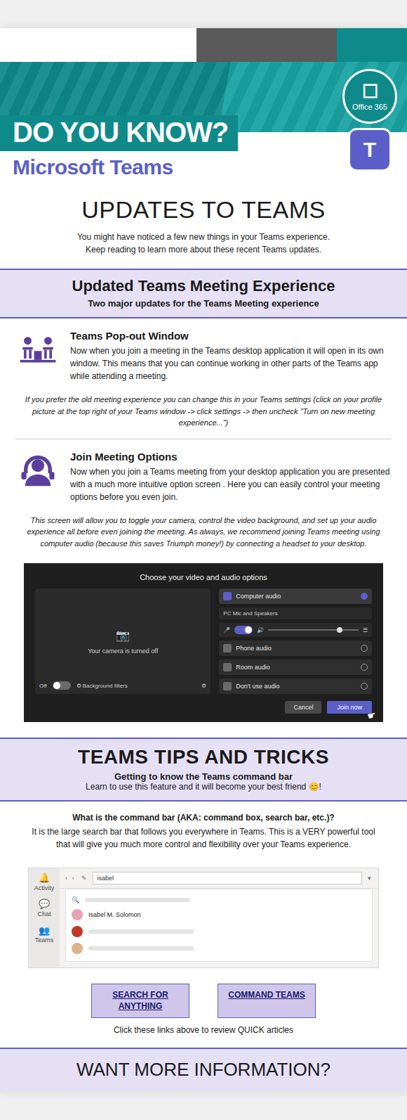☐ Office 365
DO YOU KNOW?
T
Microsoft Teams
UPDATES TO TEAMS
You might have noticed a few new things in your Teams experience.
Keep reading to learn more about these recent Teams updates.
Updated Teams Meeting Experience
Two major updates for the Teams Meeting experience
Teams Pop-out Window
Now when you join a meeting in the Teams desktop application it will open in its own window. This means that you can continue working in other parts of the Teams app while attending a meeting.
If you prefer the old meeting experience you can change this in your Teams settings (click on your profile picture at the top right of your Teams window -> click settings -> then uncheck "Turn on new meeting experience...")
Join Meeting Options
Now when you join a Teams meeting from your desktop application you are presented with a much more intuitive option screen . Here you can easily control your meeting options before you even join.
This screen will allow you to toggle your camera, control the video background, and set up your audio experience all before even joining the meeting. As always, we recommend joining Teams meeting using computer audio (because this saves Triumph money!) by connecting a headset to your desktop.
Choose your video and audio options
📷
Your camera is turned off
Off ⚙ Background filters ⚙
Computer audio
PC Mic and Speakers
🎤 🔊 ☰
Phone audio
Room audio
Don't use audio
Cancel Join now☛
TEAMS TIPS AND TRICKS
Getting to know the Teams command bar
Learn to use this feature and it will become your best friend 😊!
What is the command bar (AKA: command box, search bar, etc.)?
It is the large search bar that follows you everywhere in Teams. This is a VERY powerful tool that will give you much more control and flexibility over your Teams experience.
🔔Activity
💬Chat
👥Teams
‹ › ✎ isabel ▾
🔍
Isabel M. Solomon
SEARCH FOR ANYTHING COMMAND TEAMS
Click these links above to review QUICK articles
WANT MORE INFORMATION?